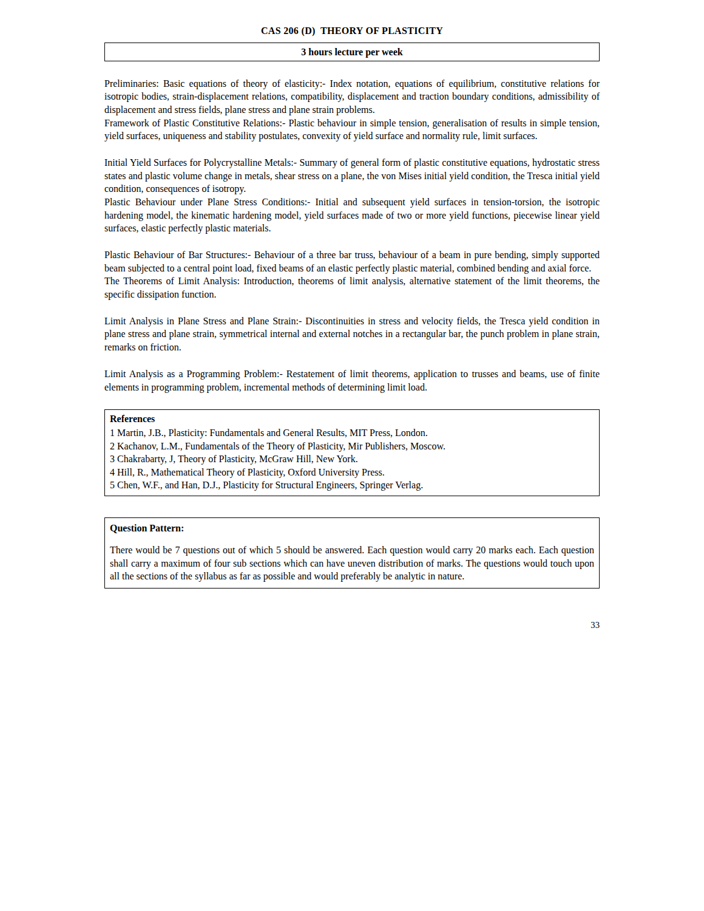CAS 206 (D) THEORY OF PLASTICITY
3 hours lecture per week
Preliminaries: Basic equations of theory of elasticity:- Index notation, equations of equilibrium, constitutive relations for isotropic bodies, strain-displacement relations, compatibility, displacement and traction boundary conditions, admissibility of displacement and stress fields, plane stress and plane strain problems.
Framework of Plastic Constitutive Relations:- Plastic behaviour in simple tension, generalisation of results in simple tension, yield surfaces, uniqueness and stability postulates, convexity of yield surface and normality rule, limit surfaces.
Initial Yield Surfaces for Polycrystalline Metals:- Summary of general form of plastic constitutive equations, hydrostatic stress states and plastic volume change in metals, shear stress on a plane, the von Mises initial yield condition, the Tresca initial yield condition, consequences of isotropy.
Plastic Behaviour under Plane Stress Conditions:- Initial and subsequent yield surfaces in tension-torsion, the isotropic hardening model, the kinematic hardening model, yield surfaces made of two or more yield functions, piecewise linear yield surfaces, elastic perfectly plastic materials.
Plastic Behaviour of Bar Structures:- Behaviour of a three bar truss, behaviour of a beam in pure bending, simply supported beam subjected to a central point load, fixed beams of an elastic perfectly plastic material, combined bending and axial force.
The Theorems of Limit Analysis: Introduction, theorems of limit analysis, alternative statement of the limit theorems, the specific dissipation function.
Limit Analysis in Plane Stress and Plane Strain:- Discontinuities in stress and velocity fields, the Tresca yield condition in plane stress and plane strain, symmetrical internal and external notches in a rectangular bar, the punch problem in plane strain, remarks on friction.
Limit Analysis as a Programming Problem:- Restatement of limit theorems, application to trusses and beams, use of finite elements in programming problem, incremental methods of determining limit load.
References
1 Martin, J.B., Plasticity: Fundamentals and General Results, MIT Press, London.
2 Kachanov, L.M., Fundamentals of the Theory of Plasticity, Mir Publishers, Moscow.
3 Chakrabarty, J, Theory of Plasticity, McGraw Hill, New York.
4 Hill, R., Mathematical Theory of Plasticity, Oxford University Press.
5 Chen, W.F., and Han, D.J., Plasticity for Structural Engineers, Springer Verlag.
Question Pattern:
There would be 7 questions out of which 5 should be answered. Each question would carry 20 marks each. Each question shall carry a maximum of four sub sections which can have uneven distribution of marks. The questions would touch upon all the sections of the syllabus as far as possible and would preferably be analytic in nature.
33